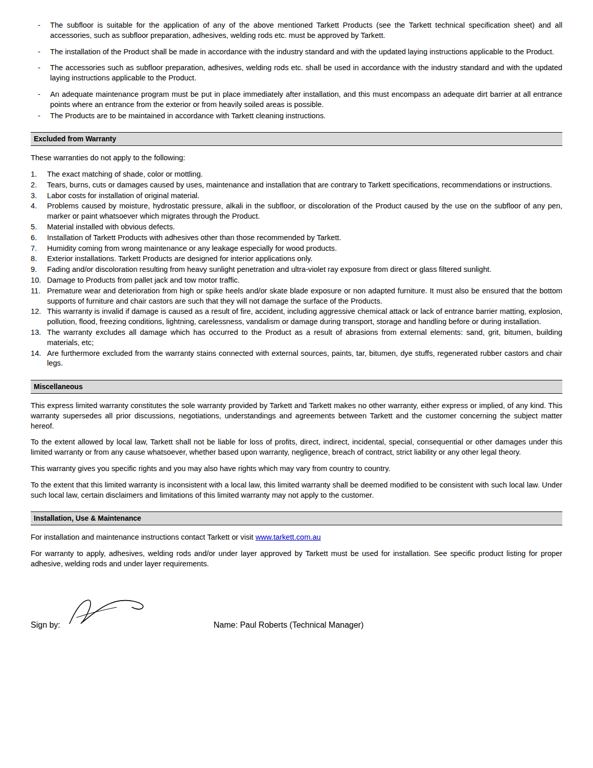The subfloor is suitable for the application of any of the above mentioned Tarkett Products (see the Tarkett technical specification sheet) and all accessories, such as subfloor preparation, adhesives, welding rods etc. must be approved by Tarkett.
The installation of the Product shall be made in accordance with the industry standard and with the updated laying instructions applicable to the Product.
The accessories such as subfloor preparation, adhesives, welding rods etc. shall be used in accordance with the industry standard and with the updated laying instructions applicable to the Product.
An adequate maintenance program must be put in place immediately after installation, and this must encompass an adequate dirt barrier at all entrance points where an entrance from the exterior or from heavily soiled areas is possible.
The Products are to be maintained in accordance with Tarkett cleaning instructions.
Excluded from Warranty
These warranties do not apply to the following:
The exact matching of shade, color or mottling.
Tears, burns, cuts or damages caused by uses, maintenance and installation that are contrary to Tarkett specifications, recommendations or instructions.
Labor costs for installation of original material.
Problems caused by moisture, hydrostatic pressure, alkali in the subfloor, or discoloration of the Product caused by the use on the subfloor of any pen, marker or paint whatsoever which migrates through the Product.
Material installed with obvious defects.
Installation of Tarkett Products with adhesives other than those recommended by Tarkett.
Humidity coming from wrong maintenance or any leakage especially for wood products.
Exterior installations. Tarkett Products are designed for interior applications only.
Fading and/or discoloration resulting from heavy sunlight penetration and ultra-violet ray exposure from direct or glass filtered sunlight.
Damage to Products from pallet jack and tow motor traffic.
Premature wear and deterioration from high or spike heels and/or skate blade exposure or non adapted furniture. It must also be ensured that the bottom supports of furniture and chair castors are such that they will not damage the surface of the Products.
This warranty is invalid if damage is caused as a result of fire, accident, including aggressive chemical attack or lack of entrance barrier matting, explosion, pollution, flood, freezing conditions, lightning, carelessness, vandalism or damage during transport, storage and handling before or during installation.
The warranty excludes all damage which has occurred to the Product as a result of abrasions from external elements: sand, grit, bitumen, building materials, etc;
Are furthermore excluded from the warranty stains connected with external sources, paints, tar, bitumen, dye stuffs, regenerated rubber castors and chair legs.
Miscellaneous
This express limited warranty constitutes the sole warranty provided by Tarkett and Tarkett makes no other warranty, either express or implied, of any kind. This warranty supersedes all prior discussions, negotiations, understandings and agreements between Tarkett and the customer concerning the subject matter hereof.
To the extent allowed by local law, Tarkett shall not be liable for loss of profits, direct, indirect, incidental, special, consequential or other damages under this limited warranty or from any cause whatsoever, whether based upon warranty, negligence, breach of contract, strict liability or any other legal theory.
This warranty gives you specific rights and you may also have rights which may vary from country to country.
To the extent that this limited warranty is inconsistent with a local law, this limited warranty shall be deemed modified to be consistent with such local law. Under such local law, certain disclaimers and limitations of this limited warranty may not apply to the customer.
Installation, Use & Maintenance
For installation and maintenance instructions contact Tarkett or visit www.tarkett.com.au
For warranty to apply, adhesives, welding rods and/or under layer approved by Tarkett must be used for installation. See specific product listing for proper adhesive, welding rods and under layer requirements.
Sign by: Name: Paul Roberts (Technical Manager)